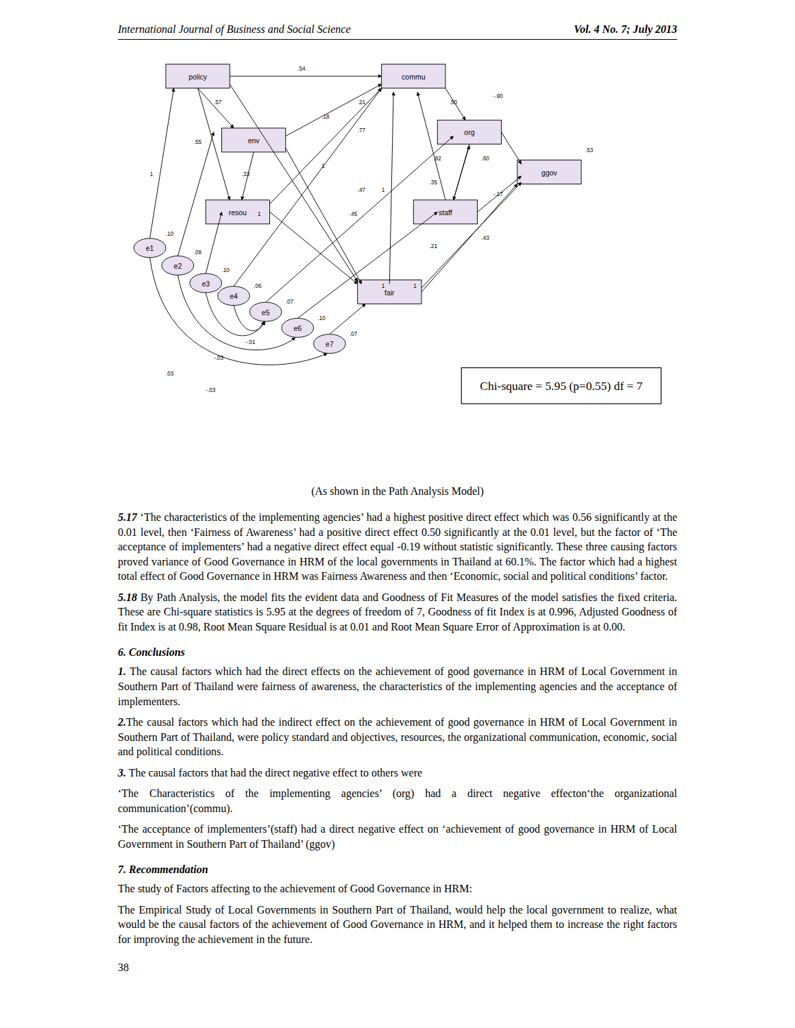International Journal of Business and Social Science Vol. 4 No. 7; July 2013
Path Analysis Model Path diagram with observed variables policy, env, resou, commu, org, staff, fair, ggov and error terms e1 through e7, connected by directed arrows with standardized coefficients. Chi-square = 5.95 (p = 0.55), df = 7. policy commu env org ggov resou staff fair e1 e2 e3 e4 e5 e6 e7 .54 .21 .18 .77 .50 -.90 .82 .60 .35 .53 -.17 .43 .57 .55 .33 1 .47 .45 1 1 .21 .10 .09 .10 .06 .07 .10 .07 1 1 1 .03 -.03 -.01 -.03 Chi-square = 5.95 (p=0.55) df = 7
(As shown in the Path Analysis Model)
5.17 ‘The characteristics of the implementing agencies’ had a highest positive direct effect which was 0.56 significantly at the 0.01 level, then ‘Fairness of Awareness’ had a positive direct effect 0.50 significantly at the 0.01 level, but the factor of ‘The acceptance of implementers’ had a negative direct effect equal -0.19 without statistic significantly. These three causing factors proved variance of Good Governance in HRM of the local governments in Thailand at 60.1%. The factor which had a highest total effect of Good Governance in HRM was Fairness Awareness and then ‘Economic, social and political conditions’ factor.
5.18 By Path Analysis, the model fits the evident data and Goodness of Fit Measures of the model satisfies the fixed criteria. These are Chi-square statistics is 5.95 at the degrees of freedom of 7, Goodness of fit Index is at 0.996, Adjusted Goodness of fit Index is at 0.98, Root Mean Square Residual is at 0.01 and Root Mean Square Error of Approximation is at 0.00.
6. Conclusions
1. The causal factors which had the direct effects on the achievement of good governance in HRM of Local Government in Southern Part of Thailand were fairness of awareness, the characteristics of the implementing agencies and the acceptance of implementers.
2. The causal factors which had the indirect effect on the achievement of good governance in HRM of Local Government in Southern Part of Thailand, were policy standard and objectives, resources, the organizational communication, economic, social and political conditions.
3. The causal factors that had the direct negative effect to others were
‘The Characteristics of the implementing agencies’ (org) had a direct negative effecton‘the organizational communication’(commu).
‘The acceptance of implementers’(staff) had a direct negative effect on ‘achievement of good governance in HRM of Local Government in Southern Part of Thailand’ (ggov)
7. Recommendation
The study of Factors affecting to the achievement of Good Governance in HRM:
The Empirical Study of Local Governments in Southern Part of Thailand, would help the local government to realize, what would be the causal factors of the achievement of Good Governance in HRM, and it helped them to increase the right factors for improving the achievement in the future.
38